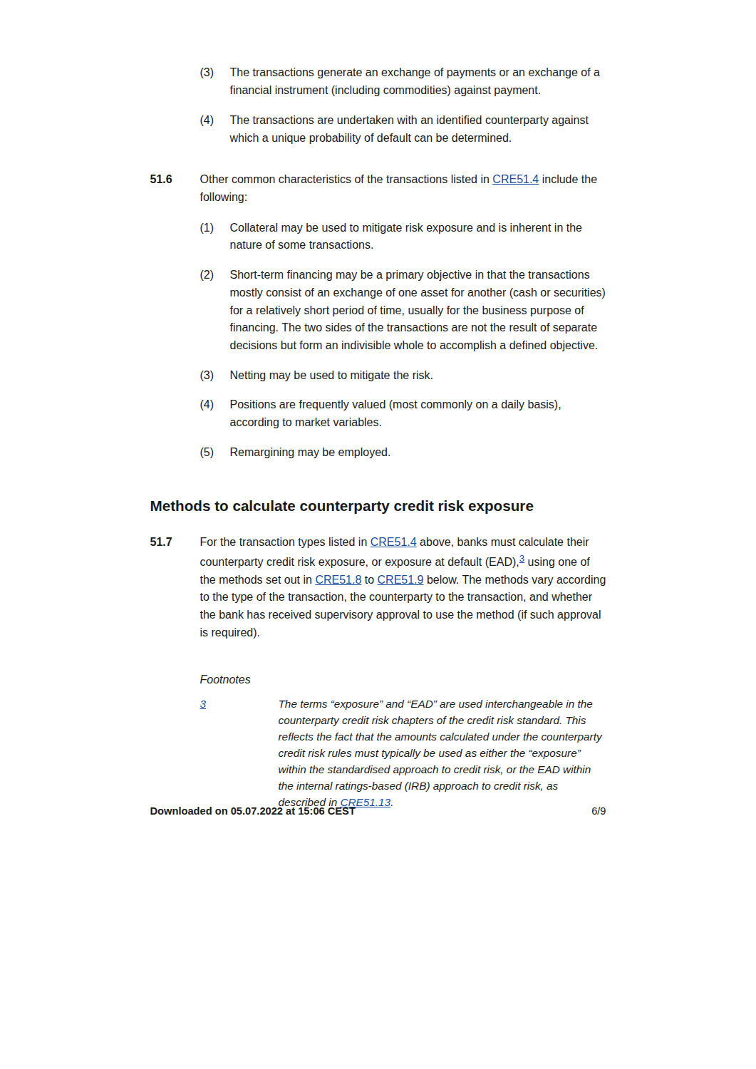(3) The transactions generate an exchange of payments or an exchange of a financial instrument (including commodities) against payment.
(4) The transactions are undertaken with an identified counterparty against which a unique probability of default can be determined.
51.6
Other common characteristics of the transactions listed in CRE51.4 include the following:
(1) Collateral may be used to mitigate risk exposure and is inherent in the nature of some transactions.
(2) Short-term financing may be a primary objective in that the transactions mostly consist of an exchange of one asset for another (cash or securities) for a relatively short period of time, usually for the business purpose of financing. The two sides of the transactions are not the result of separate decisions but form an indivisible whole to accomplish a defined objective.
(3) Netting may be used to mitigate the risk.
(4) Positions are frequently valued (most commonly on a daily basis), according to market variables.
(5) Remargining may be employed.
Methods to calculate counterparty credit risk exposure
51.7
For the transaction types listed in CRE51.4 above, banks must calculate their counterparty credit risk exposure, or exposure at default (EAD),3 using one of the methods set out in CRE51.8 to CRE51.9 below. The methods vary according to the type of the transaction, the counterparty to the transaction, and whether the bank has received supervisory approval to use the method (if such approval is required).
Footnotes
3
The terms “exposure” and “EAD” are used interchangeable in the counterparty credit risk chapters of the credit risk standard. This reflects the fact that the amounts calculated under the counterparty credit risk rules must typically be used as either the “exposure” within the standardised approach to credit risk, or the EAD within the internal ratings-based (IRB) approach to credit risk, as described in CRE51.13.
Downloaded on 05.07.2022 at 15:06 CEST 6/9